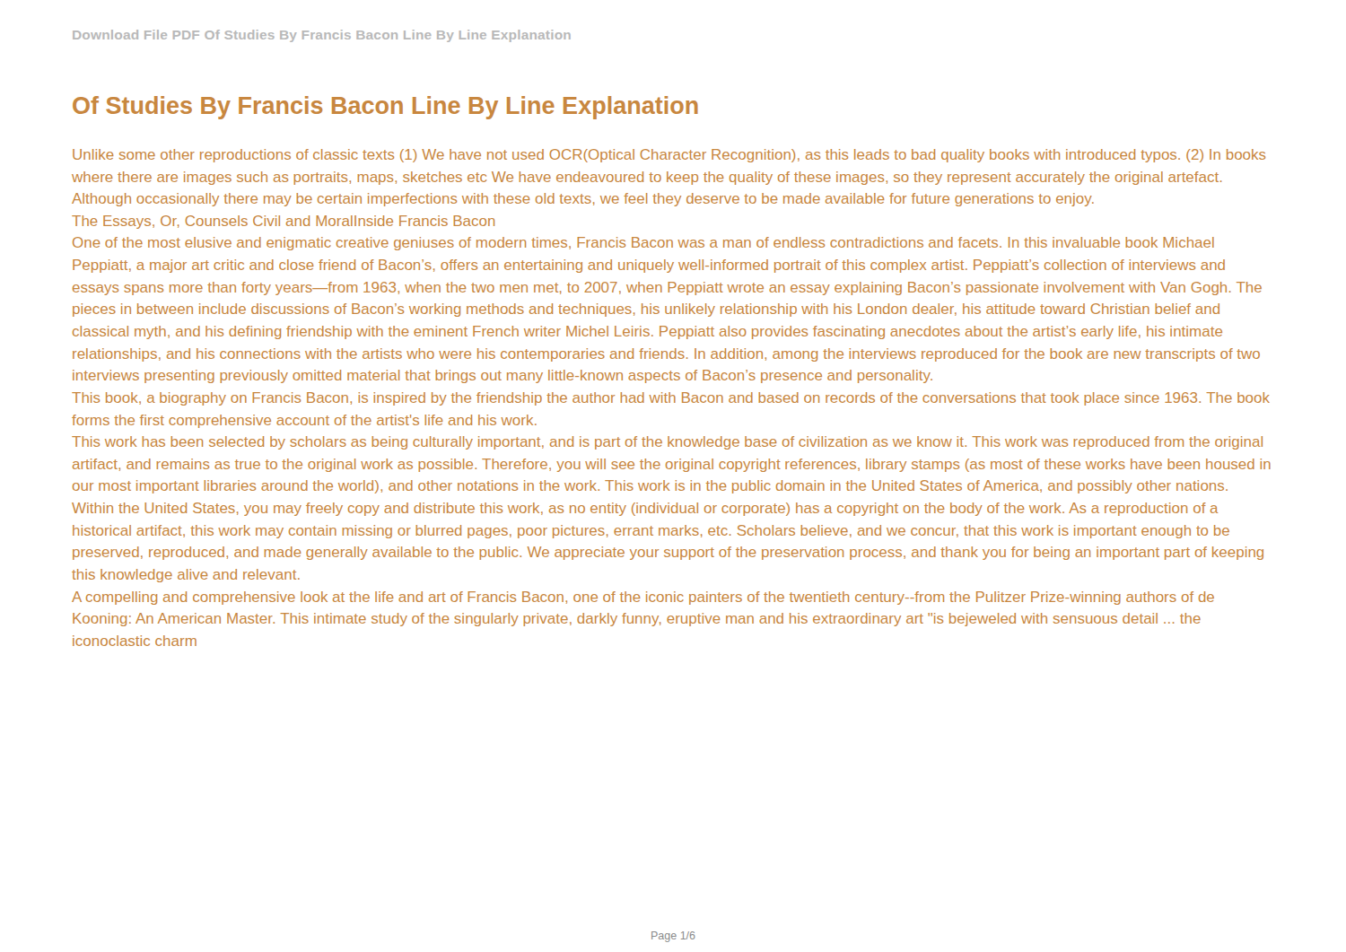Download File PDF Of Studies By Francis Bacon Line By Line Explanation
Of Studies By Francis Bacon Line By Line Explanation
Unlike some other reproductions of classic texts (1) We have not used OCR(Optical Character Recognition), as this leads to bad quality books with introduced typos. (2) In books where there are images such as portraits, maps, sketches etc We have endeavoured to keep the quality of these images, so they represent accurately the original artefact. Although occasionally there may be certain imperfections with these old texts, we feel they deserve to be made available for future generations to enjoy.
The Essays, Or, Counsels Civil and MoralInside Francis Bacon
One of the most elusive and enigmatic creative geniuses of modern times, Francis Bacon was a man of endless contradictions and facets. In this invaluable book Michael Peppiatt, a major art critic and close friend of Bacon’s, offers an entertaining and uniquely well-informed portrait of this complex artist. Peppiatt’s collection of interviews and essays spans more than forty years—from 1963, when the two men met, to 2007, when Peppiatt wrote an essay explaining Bacon’s passionate involvement with Van Gogh. The pieces in between include discussions of Bacon’s working methods and techniques, his unlikely relationship with his London dealer, his attitude toward Christian belief and classical myth, and his defining friendship with the eminent French writer Michel Leiris. Peppiatt also provides fascinating anecdotes about the artist’s early life, his intimate relationships, and his connections with the artists who were his contemporaries and friends. In addition, among the interviews reproduced for the book are new transcripts of two interviews presenting previously omitted material that brings out many little-known aspects of Bacon’s presence and personality.
This book, a biography on Francis Bacon, is inspired by the friendship the author had with Bacon and based on records of the conversations that took place since 1963. The book forms the first comprehensive account of the artist's life and his work.
This work has been selected by scholars as being culturally important, and is part of the knowledge base of civilization as we know it. This work was reproduced from the original artifact, and remains as true to the original work as possible. Therefore, you will see the original copyright references, library stamps (as most of these works have been housed in our most important libraries around the world), and other notations in the work. This work is in the public domain in the United States of America, and possibly other nations. Within the United States, you may freely copy and distribute this work, as no entity (individual or corporate) has a copyright on the body of the work. As a reproduction of a historical artifact, this work may contain missing or blurred pages, poor pictures, errant marks, etc. Scholars believe, and we concur, that this work is important enough to be preserved, reproduced, and made generally available to the public. We appreciate your support of the preservation process, and thank you for being an important part of keeping this knowledge alive and relevant.
A compelling and comprehensive look at the life and art of Francis Bacon, one of the iconic painters of the twentieth century--from the Pulitzer Prize-winning authors of de Kooning: An American Master. This intimate study of the singularly private, darkly funny, eruptive man and his extraordinary art "is bejeweled with sensuous detail ... the iconoclastic charm
Page 1/6